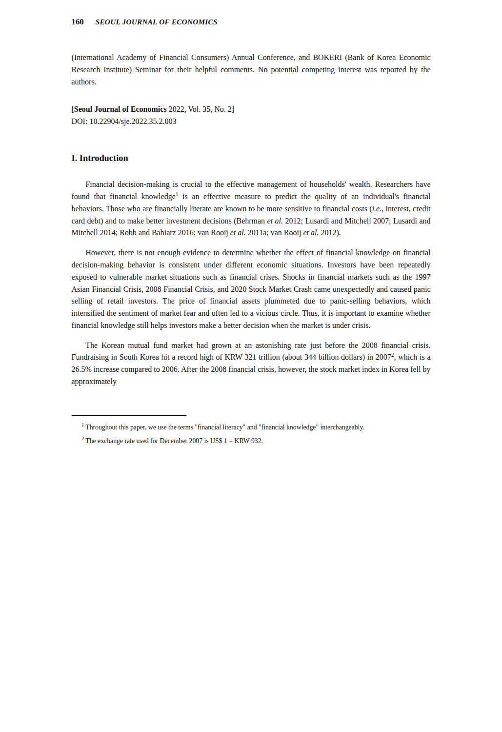160 Seoul Journal of Economics
(International Academy of Financial Consumers) Annual Conference, and BOKERI (Bank of Korea Economic Research Institute) Seminar for their helpful comments. No potential competing interest was reported by the authors.
[Seoul Journal of Economics 2022, Vol. 35, No. 2]
DOI: 10.22904/sje.2022.35.2.003
I. Introduction
Financial decision-making is crucial to the effective management of households' wealth. Researchers have found that financial knowledge1 is an effective measure to predict the quality of an individual's financial behaviors. Those who are financially literate are known to be more sensitive to financial costs (i.e., interest, credit card debt) and to make better investment decisions (Behrman et al. 2012; Lusardi and Mitchell 2007; Lusardi and Mitchell 2014; Robb and Babiarz 2016; van Rooij et al. 2011a; van Rooij et al. 2012).
However, there is not enough evidence to determine whether the effect of financial knowledge on financial decision-making behavior is consistent under different economic situations. Investors have been repeatedly exposed to vulnerable market situations such as financial crises. Shocks in financial markets such as the 1997 Asian Financial Crisis, 2008 Financial Crisis, and 2020 Stock Market Crash came unexpectedly and caused panic selling of retail investors. The price of financial assets plummeted due to panic-selling behaviors, which intensified the sentiment of market fear and often led to a vicious circle. Thus, it is important to examine whether financial knowledge still helps investors make a better decision when the market is under crisis.
The Korean mutual fund market had grown at an astonishing rate just before the 2008 financial crisis. Fundraising in South Korea hit a record high of KRW 321 trillion (about 344 billion dollars) in 20072, which is a 26.5% increase compared to 2006. After the 2008 financial crisis, however, the stock market index in Korea fell by approximately
1 Throughout this paper, we use the terms "financial literacy" and "financial knowledge" interchangeably.
2 The exchange rate used for December 2007 is US$ 1 = KRW 932.